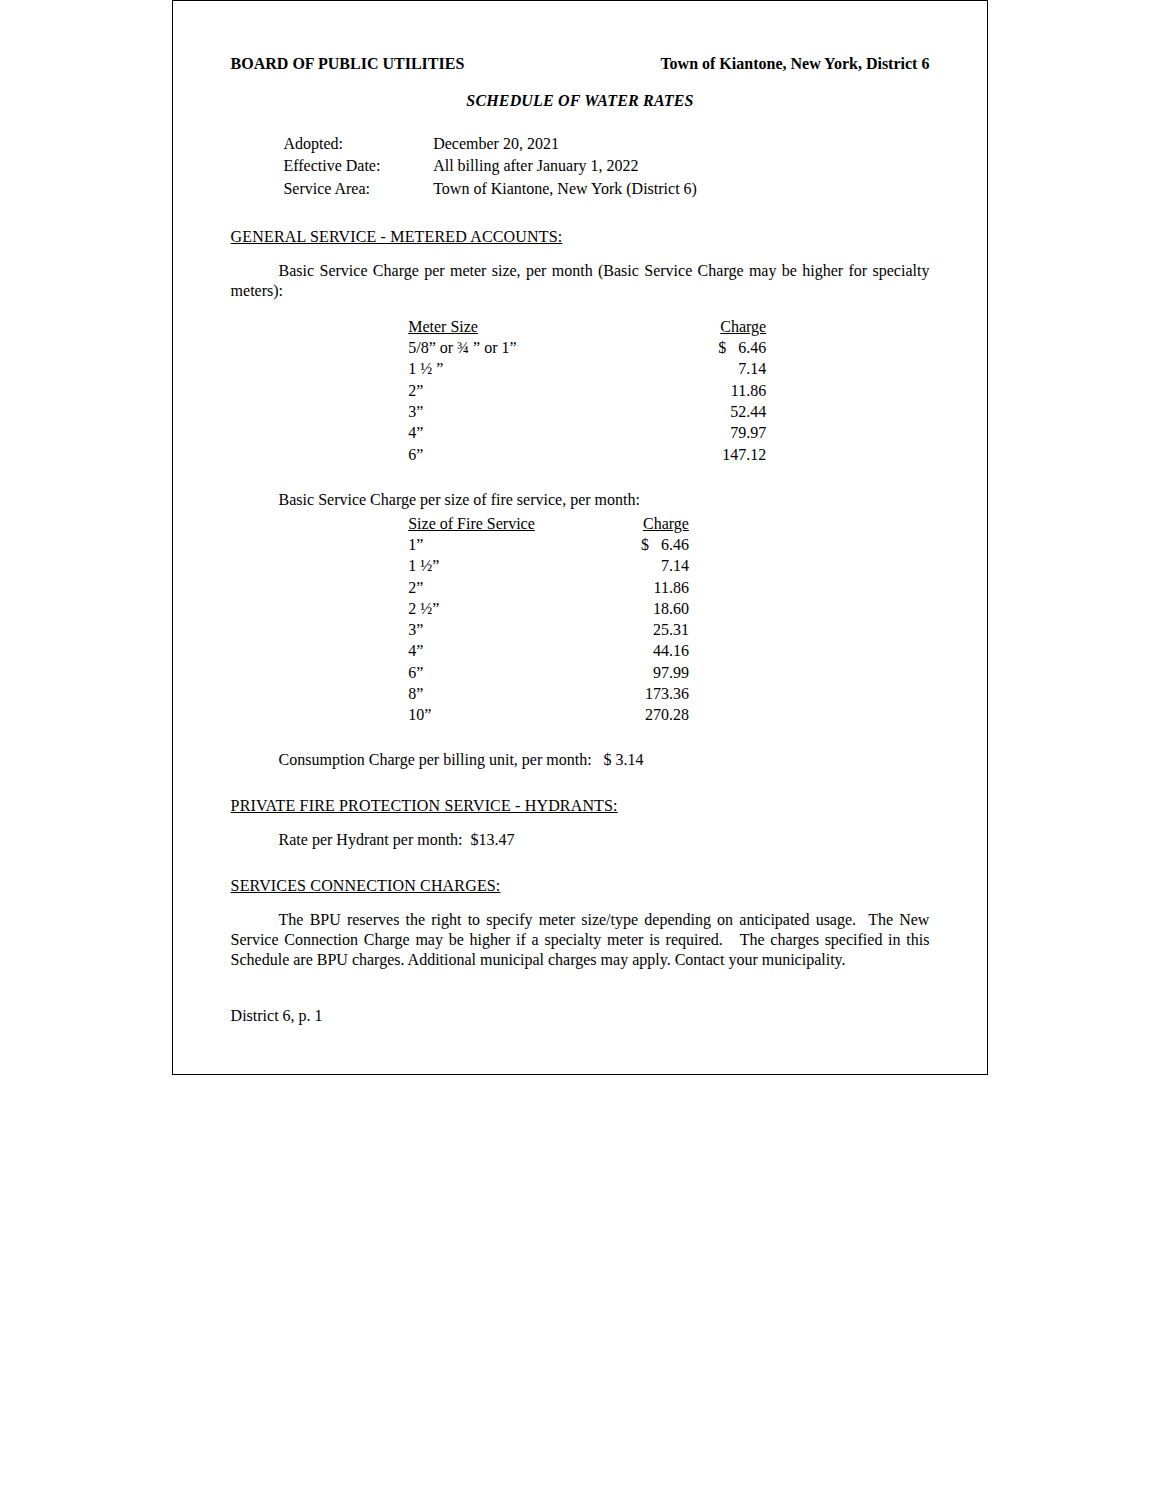BOARD OF PUBLIC UTILITIES
Town of Kiantone, New York, District 6
SCHEDULE OF WATER RATES
| Adopted: | December 20, 2021 |
| Effective Date: | All billing after January 1, 2022 |
| Service Area: | Town of Kiantone, New York (District 6) |
GENERAL SERVICE - METERED ACCOUNTS:
Basic Service Charge per meter size, per month (Basic Service Charge may be higher for specialty meters):
| Meter Size | Charge |
| --- | --- |
| 5/8” or ¾ ” or 1” | $ 6.46 |
| 1 ½ ” | 7.14 |
| 2” | 11.86 |
| 3” | 52.44 |
| 4” | 79.97 |
| 6” | 147.12 |
Basic Service Charge per size of fire service, per month:
| Size of Fire Service | Charge |
| --- | --- |
| 1” | $ 6.46 |
| 1 ½” | 7.14 |
| 2” | 11.86 |
| 2 ½” | 18.60 |
| 3” | 25.31 |
| 4” | 44.16 |
| 6” | 97.99 |
| 8” | 173.36 |
| 10” | 270.28 |
Consumption Charge per billing unit, per month: $ 3.14
PRIVATE FIRE PROTECTION SERVICE - HYDRANTS:
Rate per Hydrant per month: $13.47
SERVICES CONNECTION CHARGES:
The BPU reserves the right to specify meter size/type depending on anticipated usage. The New Service Connection Charge may be higher if a specialty meter is required. The charges specified in this Schedule are BPU charges. Additional municipal charges may apply. Contact your municipality.
District 6, p. 1